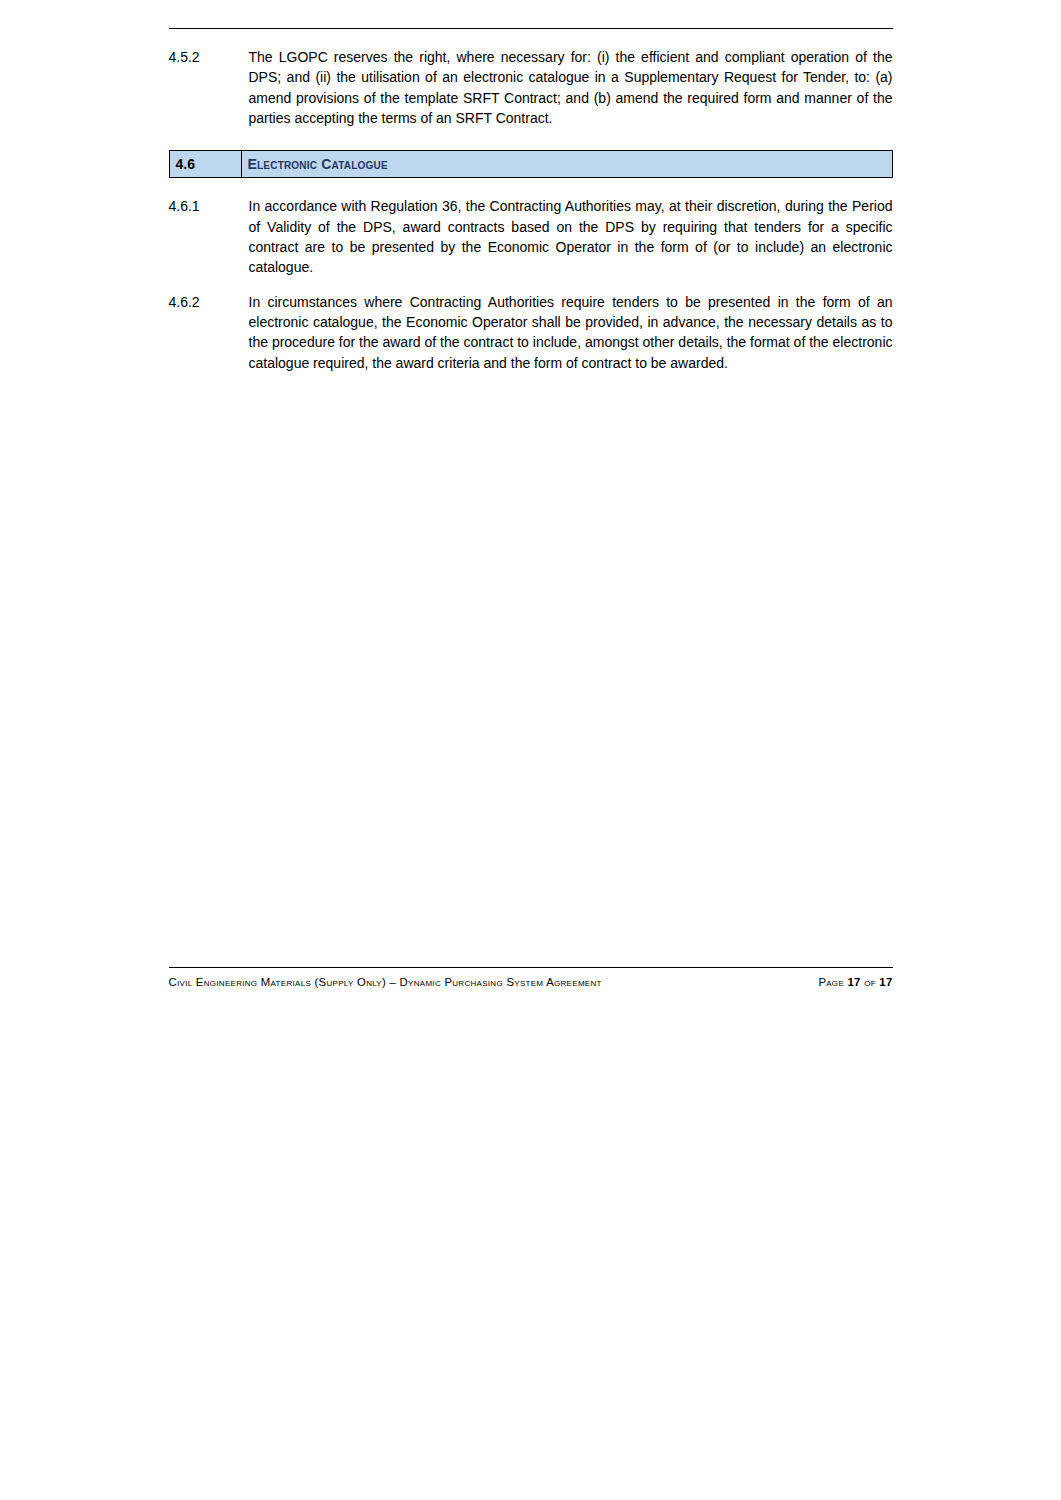4.5.2
The LGOPC reserves the right, where necessary for: (i) the efficient and compliant operation of the DPS; and (ii) the utilisation of an electronic catalogue in a Supplementary Request for Tender, to: (a) amend provisions of the template SRFT Contract; and (b) amend the required form and manner of the parties accepting the terms of an SRFT Contract.
4.6
Electronic Catalogue
4.6.1
In accordance with Regulation 36, the Contracting Authorities may, at their discretion, during the Period of Validity of the DPS, award contracts based on the DPS by requiring that tenders for a specific contract are to be presented by the Economic Operator in the form of (or to include) an electronic catalogue.
4.6.2
In circumstances where Contracting Authorities require tenders to be presented in the form of an electronic catalogue, the Economic Operator shall be provided, in advance, the necessary details as to the procedure for the award of the contract to include, amongst other details, the format of the electronic catalogue required, the award criteria and the form of contract to be awarded.
Civil Engineering Materials (Supply Only) – Dynamic Purchasing System Agreement
Page 17 of 17